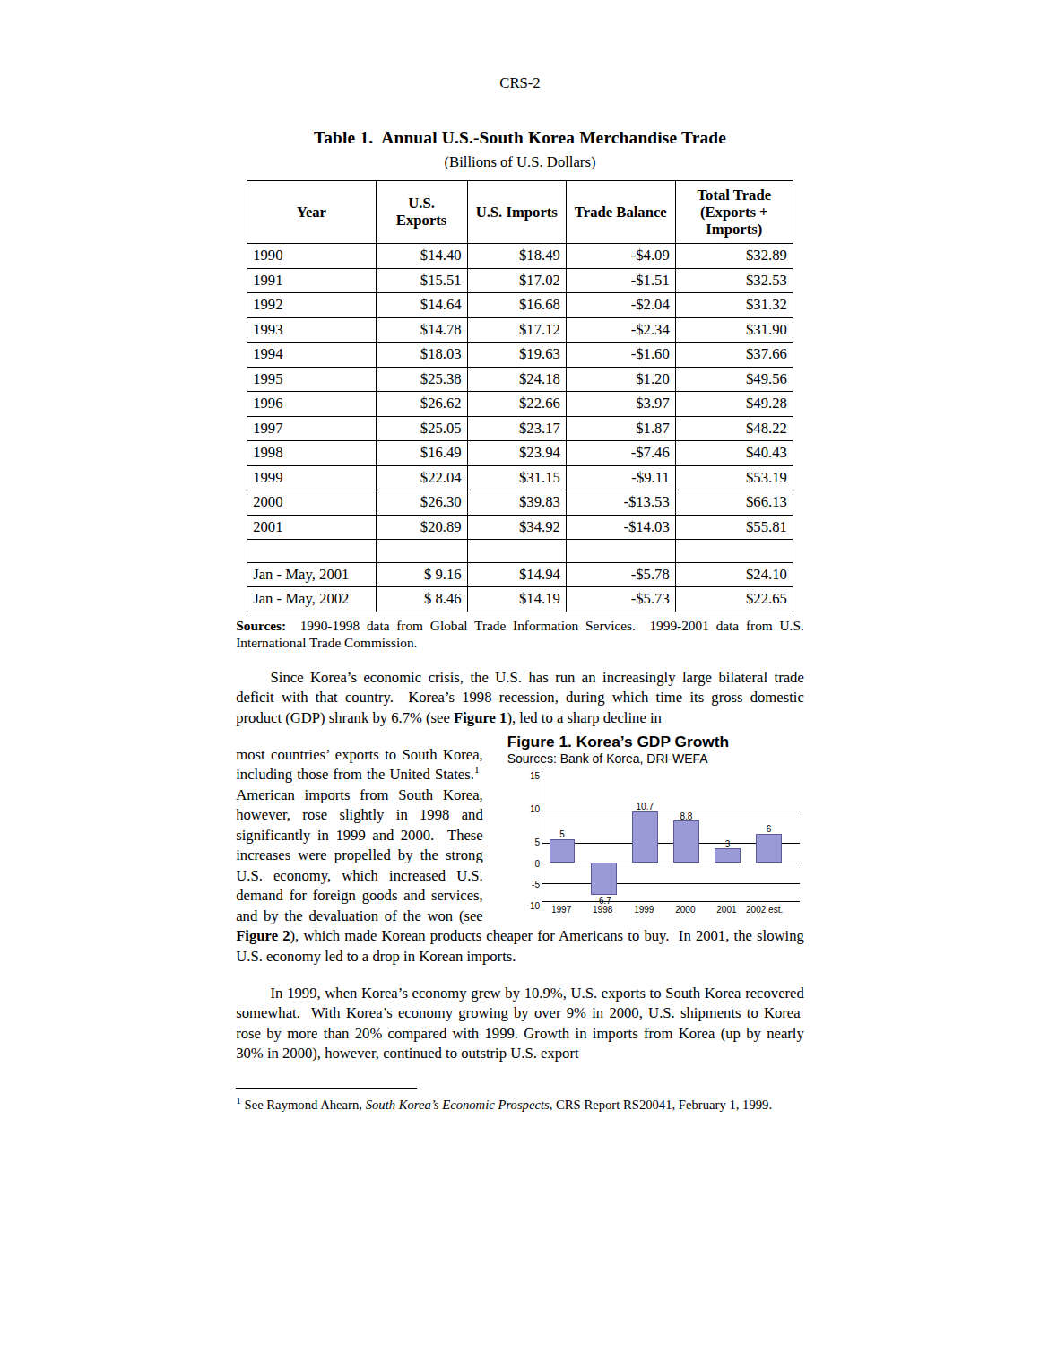CRS-2
Table 1. Annual U.S.-South Korea Merchandise Trade
(Billions of U.S. Dollars)
| Year | U.S. Exports | U.S. Imports | Trade Balance | Total Trade (Exports + Imports) |
| --- | --- | --- | --- | --- |
| 1990 | $14.40 | $18.49 | -$4.09 | $32.89 |
| 1991 | $15.51 | $17.02 | -$1.51 | $32.53 |
| 1992 | $14.64 | $16.68 | -$2.04 | $31.32 |
| 1993 | $14.78 | $17.12 | -$2.34 | $31.90 |
| 1994 | $18.03 | $19.63 | -$1.60 | $37.66 |
| 1995 | $25.38 | $24.18 | $1.20 | $49.56 |
| 1996 | $26.62 | $22.66 | $3.97 | $49.28 |
| 1997 | $25.05 | $23.17 | $1.87 | $48.22 |
| 1998 | $16.49 | $23.94 | -$7.46 | $40.43 |
| 1999 | $22.04 | $31.15 | -$9.11 | $53.19 |
| 2000 | $26.30 | $39.83 | -$13.53 | $66.13 |
| 2001 | $20.89 | $34.92 | -$14.03 | $55.81 |
| Jan - May, 2001 | $ 9.16 | $14.94 | -$5.78 | $24.10 |
| Jan - May, 2002 | $ 8.46 | $14.19 | -$5.73 | $22.65 |
Sources: 1990-1998 data from Global Trade Information Services. 1999-2001 data from U.S. International Trade Commission.
Since Korea’s economic crisis, the U.S. has run an increasingly large bilateral trade deficit with that country. Korea’s 1998 recession, during which time its gross domestic product (GDP) shrank by 6.7% (see Figure 1), led to a sharp decline in
Figure 1. Korea’s GDP Growth
Sources: Bank of Korea, DRI-WEFA
15 10 5 0 -5 -10
5
-6.7
10.7
8.8
3
6
1997 1998 1999 2000 2001 2002 est.
most countries’ exports to South Korea, including those from the United States.1 American imports from South Korea, however, rose slightly in 1998 and significantly in 1999 and 2000. These increases were propelled by the strong U.S. economy, which increased U.S. demand for foreign goods and services, and by the devaluation of the won (see Figure 2), which made Korean products cheaper for Americans to buy. In 2001, the slowing U.S. economy led to a drop in Korean imports.
In 1999, when Korea’s economy grew by 10.9%, U.S. exports to South Korea recovered somewhat. With Korea’s economy growing by over 9% in 2000, U.S. shipments to Korea rose by more than 20% compared with 1999. Growth in imports from Korea (up by nearly 30% in 2000), however, continued to outstrip U.S. export
1 See Raymond Ahearn, South Korea’s Economic Prospects, CRS Report RS20041, February 1, 1999.